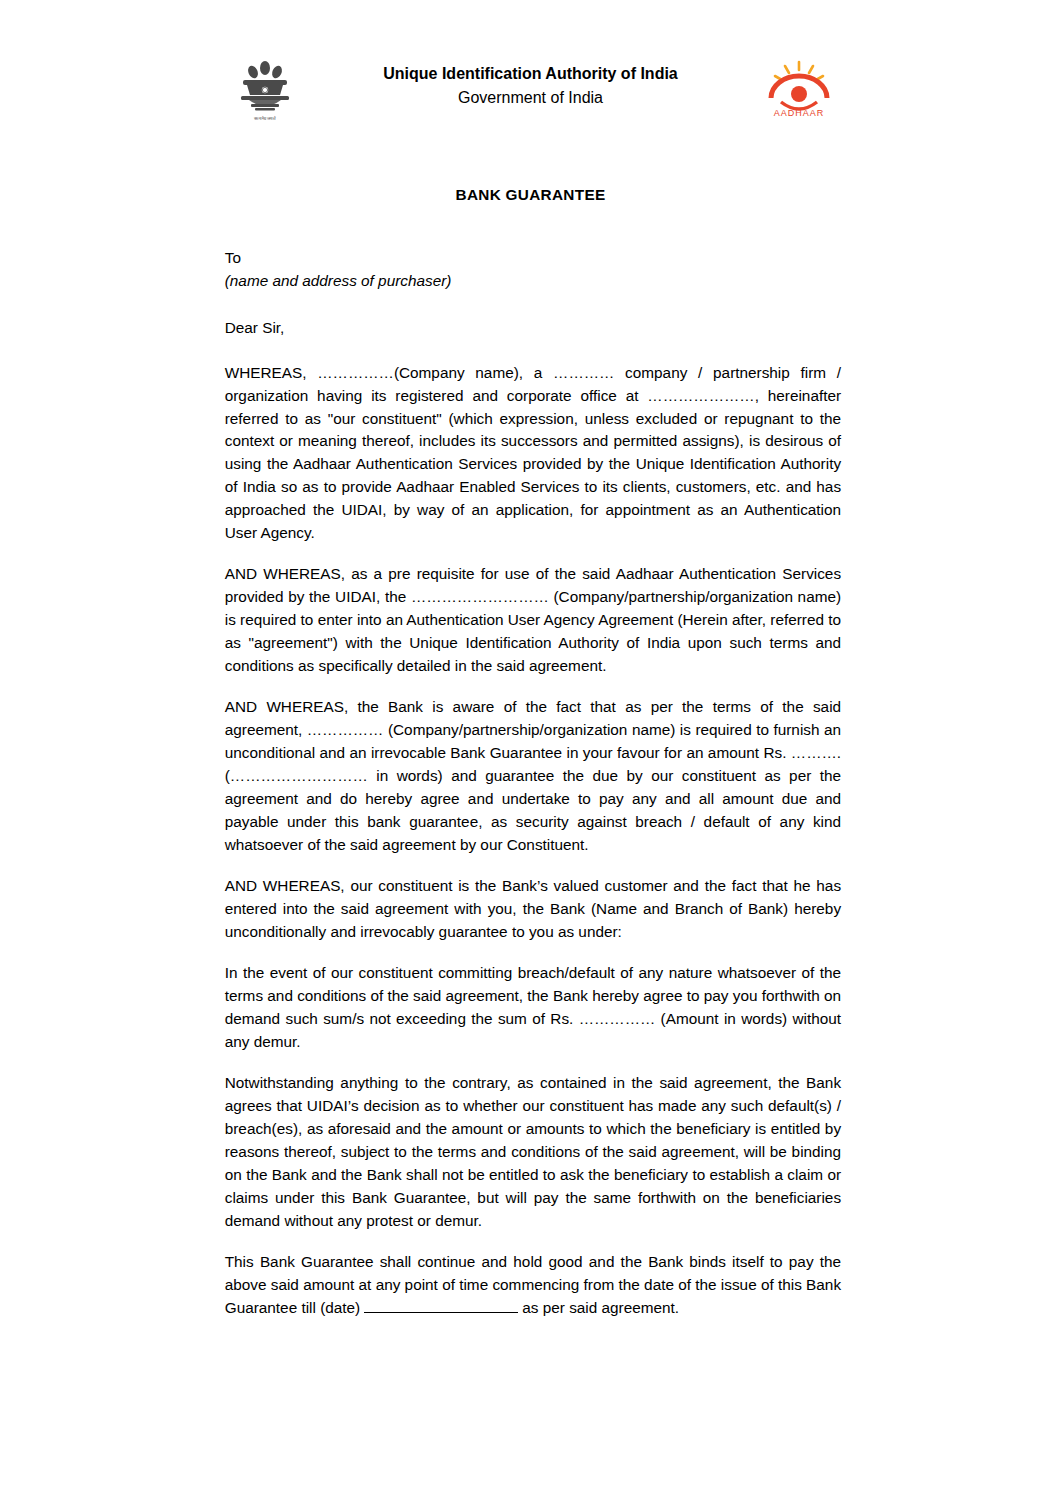सत्यमेव जयते
Unique Identification Authority of India
Government of India
AADHAAR
BANK GUARANTEE
To
(name and address of purchaser)
Dear Sir,
WHEREAS, ……………(Company name), a ………… company / partnership firm / organization having its registered and corporate office at …………………, hereinafter referred to as "our constituent" (which expression, unless excluded or repugnant to the context or meaning thereof, includes its successors and permitted assigns), is desirous of using the Aadhaar Authentication Services provided by the Unique Identification Authority of India so as to provide Aadhaar Enabled Services to its clients, customers, etc. and has approached the UIDAI, by way of an application, for appointment as an Authentication User Agency.
AND WHEREAS, as a pre requisite for use of the said Aadhaar Authentication Services provided by the UIDAI, the ……………………… (Company/partnership/organization name) is required to enter into an Authentication User Agency Agreement (Herein after, referred to as "agreement") with the Unique Identification Authority of India upon such terms and conditions as specifically detailed in the said agreement.
AND WHEREAS, the Bank is aware of the fact that as per the terms of the said agreement, …………… (Company/partnership/organization name) is required to furnish an unconditional and an irrevocable Bank Guarantee in your favour for an amount Rs. ………. (……………………… in words) and guarantee the due by our constituent as per the agreement and do hereby agree and undertake to pay any and all amount due and payable under this bank guarantee, as security against breach / default of any kind whatsoever of the said agreement by our Constituent.
AND WHEREAS, our constituent is the Bank’s valued customer and the fact that he has entered into the said agreement with you, the Bank (Name and Branch of Bank) hereby unconditionally and irrevocably guarantee to you as under:
In the event of our constituent committing breach/default of any nature whatsoever of the terms and conditions of the said agreement, the Bank hereby agree to pay you forthwith on demand such sum/s not exceeding the sum of Rs. …………… (Amount in words) without any demur.
Notwithstanding anything to the contrary, as contained in the said agreement, the Bank agrees that UIDAI’s decision as to whether our constituent has made any such default(s) / breach(es), as aforesaid and the amount or amounts to which the beneficiary is entitled by reasons thereof, subject to the terms and conditions of the said agreement, will be binding on the Bank and the Bank shall not be entitled to ask the beneficiary to establish a claim or claims under this Bank Guarantee, but will pay the same forthwith on the beneficiaries demand without any protest or demur.
This Bank Guarantee shall continue and hold good and the Bank binds itself to pay the above said amount at any point of time commencing from the date of the issue of this Bank Guarantee till (date) as per said agreement.